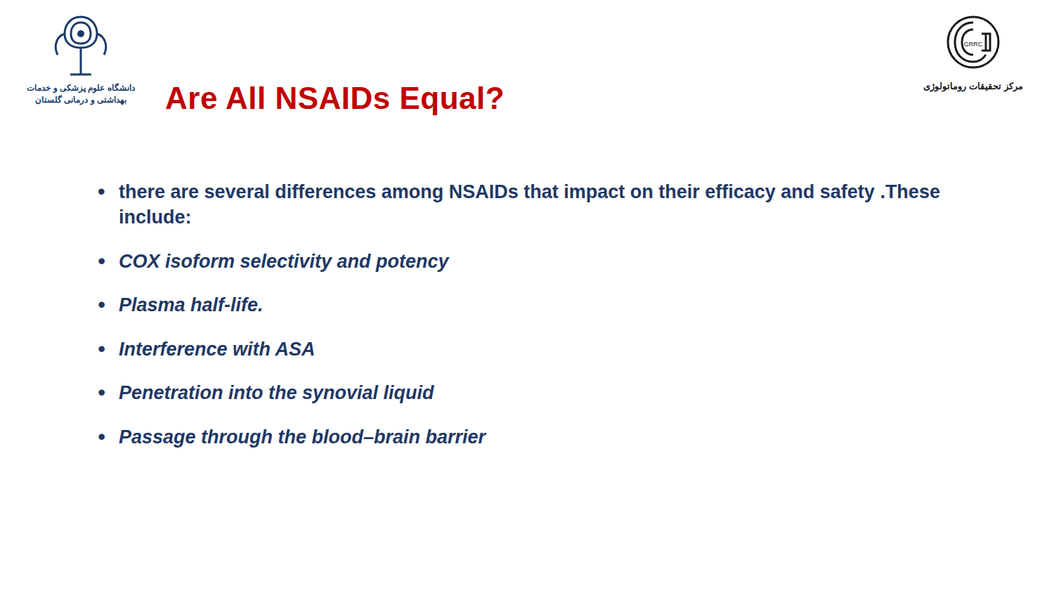دانشگاه علوم پزشکی و خدمات
بهداشتی و درمانی گلستان
GRRC
مرکز تحقیقات روماتولوژی
Are All NSAIDs Equal?
there are several differences among NSAIDs that impact on their efficacy and safety .These include:
COX isoform selectivity and potency
Plasma half-life.
Interference with ASA
Penetration into the synovial liquid
Passage through the blood–brain barrier